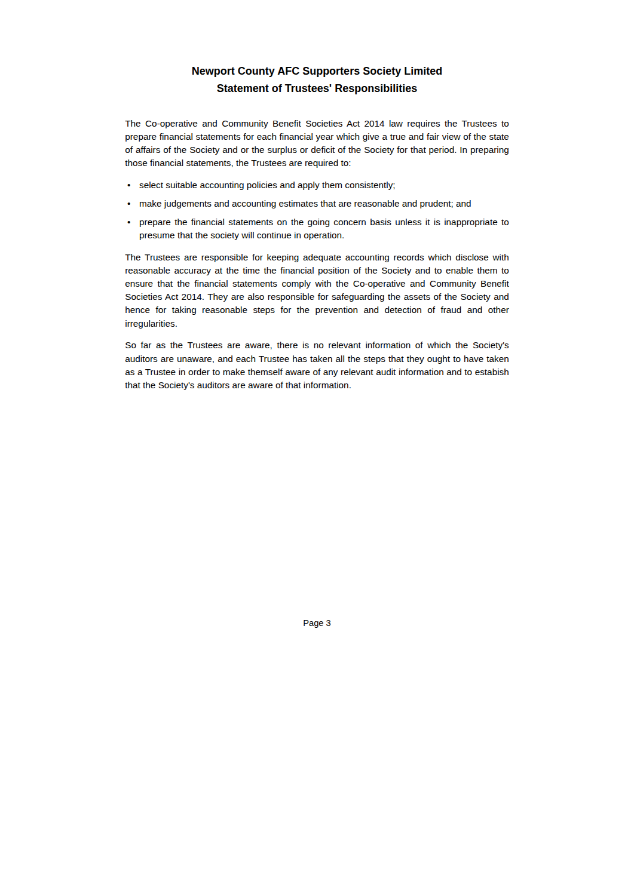Newport County AFC Supporters Society Limited
Statement of Trustees' Responsibilities
The Co-operative and Community Benefit Societies Act 2014 law requires the Trustees to prepare financial statements for each financial year which give a true and fair view of the state of affairs of the Society and or the surplus or deficit of the Society for that period. In preparing those financial statements, the Trustees are required to:
select suitable accounting policies and apply them consistently;
make judgements and accounting estimates that are reasonable and prudent; and
prepare the financial statements on the going concern basis unless it is inappropriate to presume that the society will continue in operation.
The Trustees are responsible for keeping adequate accounting records which disclose with reasonable accuracy at the time the financial position of the Society and to enable them to ensure that the financial statements comply with the Co-operative and Community Benefit Societies Act 2014. They are also responsible for safeguarding the assets of the Society and hence for taking reasonable steps for the prevention and detection of fraud and other irregularities.
So far as the Trustees are aware, there is no relevant information of which the Society's auditors are unaware, and each Trustee has taken all the steps that they ought to have taken as a Trustee in order to make themself aware of any relevant audit information and to estabish that the Society's auditors are aware of that information.
Page 3